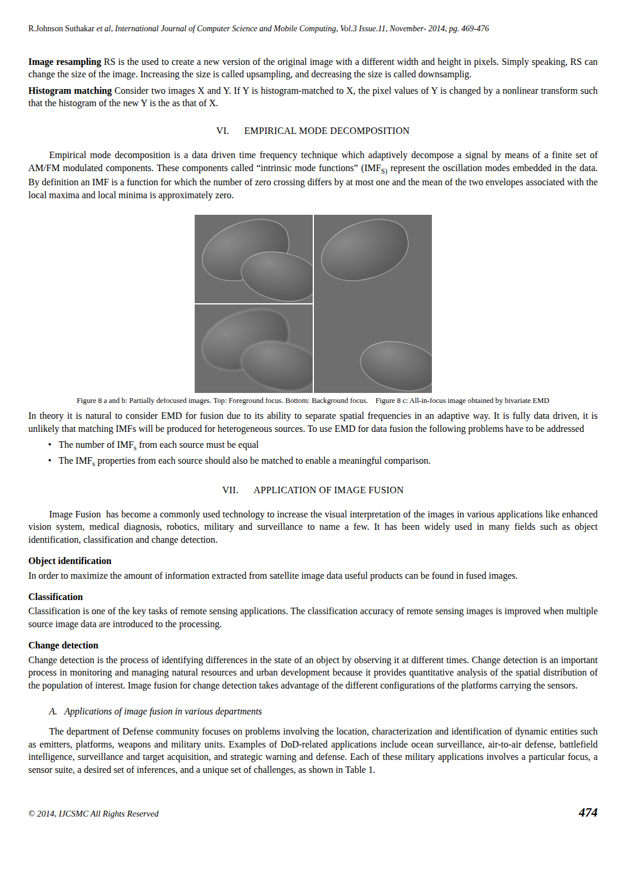R.Johnson Suthakar et al, International Journal of Computer Science and Mobile Computing, Vol.3 Issue.11, November- 2014, pg. 469-476
Image resampling RS is the used to create a new version of the original image with a different width and height in pixels. Simply speaking, RS can change the size of the image. Increasing the size is called upsampling, and decreasing the size is called downsamplig.
Histogram matching Consider two images X and Y. If Y is histogram-matched to X, the pixel values of Y is changed by a nonlinear transform such that the histogram of the new Y is the as that of X.
VI. Empirical Mode Decomposition
Empirical mode decomposition is a data driven time frequency technique which adaptively decompose a signal by means of a finite set of AM/FM modulated components. These components called “intrinsic mode functions” (IMFS) represent the oscillation modes embedded in the data. By definition an IMF is a function for which the number of zero crossing differs by at most one and the mean of the two envelopes associated with the local maxima and local minima is approximately zero.
Figure 8 a and b: Partially defocused images. Top: Foreground focus. Bottom: Background focus. Figure 8 c: All-in-focus image obtained by bivariate EMD
In theory it is natural to consider EMD for fusion due to its ability to separate spatial frequencies in an adaptive way. It is fully data driven, it is unlikely that matching IMFs will be produced for heterogeneous sources. To use EMD for data fusion the following problems have to be addressed
The number of IMFs from each source must be equal
The IMFs properties from each source should also be matched to enable a meaningful comparison.
VII. Application of Image Fusion
Image Fusion has become a commonly used technology to increase the visual interpretation of the images in various applications like enhanced vision system, medical diagnosis, robotics, military and surveillance to name a few. It has been widely used in many fields such as object identification, classification and change detection.
Object identification
In order to maximize the amount of information extracted from satellite image data useful products can be found in fused images.
Classification
Classification is one of the key tasks of remote sensing applications. The classification accuracy of remote sensing images is improved when multiple source image data are introduced to the processing.
Change detection
Change detection is the process of identifying differences in the state of an object by observing it at different times. Change detection is an important process in monitoring and managing natural resources and urban development because it provides quantitative analysis of the spatial distribution of the population of interest. Image fusion for change detection takes advantage of the different configurations of the platforms carrying the sensors.
A. Applications of image fusion in various departments
The department of Defense community focuses on problems involving the location, characterization and identification of dynamic entities such as emitters, platforms, weapons and military units. Examples of DoD-related applications include ocean surveillance, air-to-air defense, battlefield intelligence, surveillance and target acquisition, and strategic warning and defense. Each of these military applications involves a particular focus, a sensor suite, a desired set of inferences, and a unique set of challenges, as shown in Table 1.
© 2014, IJCSMC All Rights Reserved 474